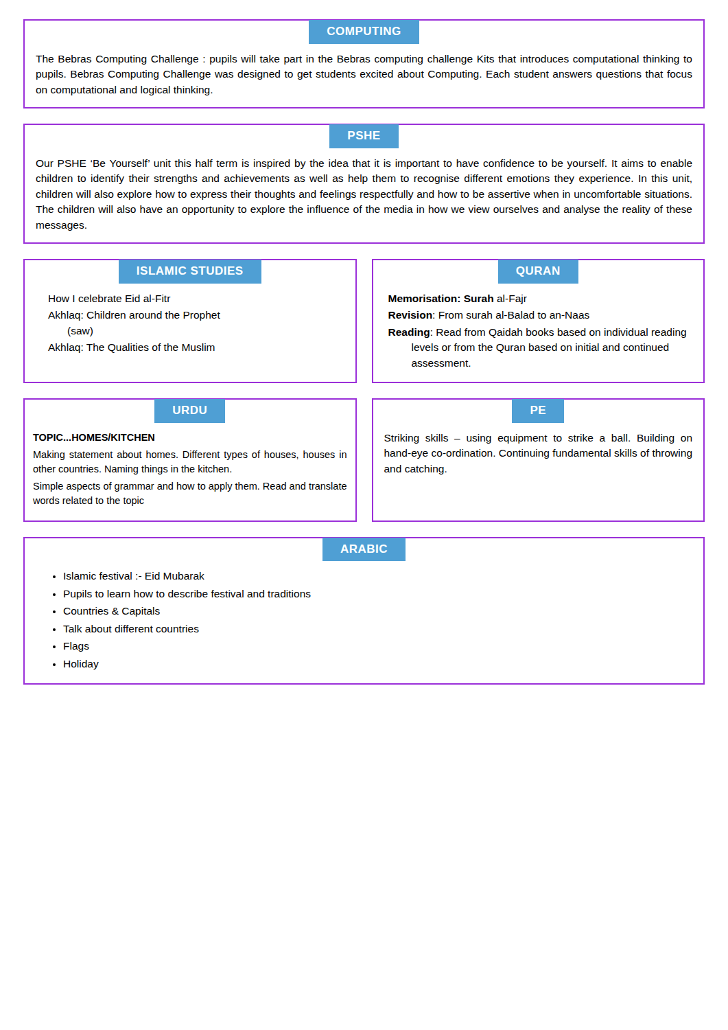COMPUTING
The Bebras Computing Challenge : pupils will take part in the Bebras computing challenge Kits that introduces computational thinking to pupils. Bebras Computing Challenge was designed to get students excited about Computing. Each student answers questions that focus on computational and logical thinking.
PSHE
Our PSHE ‘Be Yourself’ unit this half term is inspired by the idea that it is important to have confidence to be yourself. It aims to enable children to identify their strengths and achievements as well as help them to recognise different emotions they experience. In this unit, children will also explore how to express their thoughts and feelings respectfully and how to be assertive when in uncomfortable situations. The children will also have an opportunity to explore the influence of the media in how we view ourselves and analyse the reality of these messages.
ISLAMIC STUDIES
How I celebrate Eid al-Fitr
Akhlaq: Children around the Prophet(saw)
Akhlaq: The Qualities of the Muslim
QURAN
Memorisation: Surah al-Fajr
Revision: From surah al-Balad to an-Naas
Reading: Read from Qaidah books based on individual reading levels or from the Quran based on initial and continued assessment.
URDU
TOPIC...HOMES/KITCHEN
Making statement about homes. Different types of houses, houses in other countries. Naming things in the kitchen.
Simple aspects of grammar and how to apply them. Read and translate words related to the topic
PE
Striking skills – using equipment to strike a ball. Building on hand-eye co-ordination. Continuing fundamental skills of throwing and catching.
ARABIC
Islamic festival :- Eid Mubarak
Pupils to learn how to describe festival and traditions
Countries & Capitals
Talk about different countries
Flags
Holiday